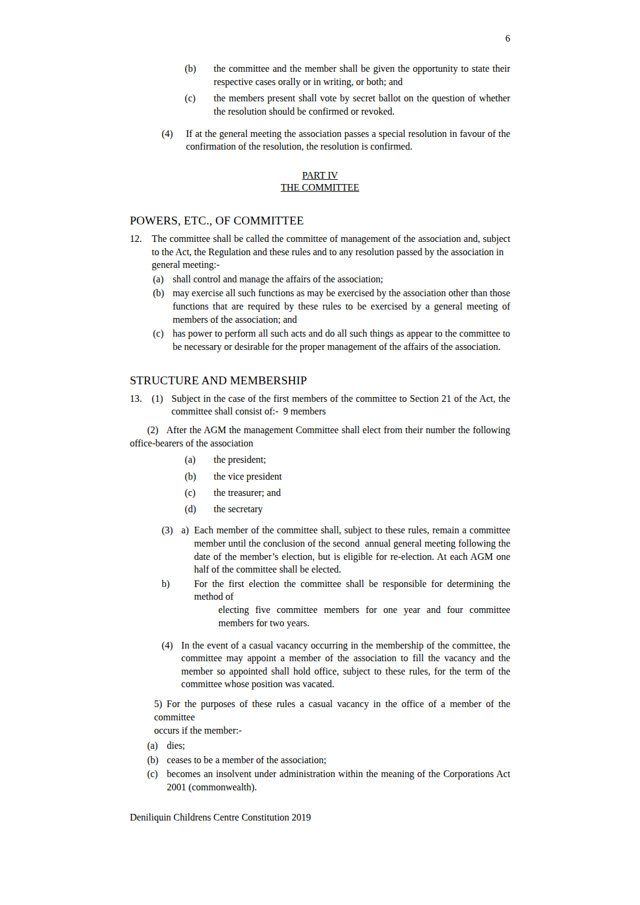6
(b) the committee and the member shall be given the opportunity to state their respective cases orally or in writing, or both; and
(c) the members present shall vote by secret ballot on the question of whether the resolution should be confirmed or revoked.
(4) If at the general meeting the association passes a special resolution in favour of the confirmation of the resolution, the resolution is confirmed.
PART IV THE COMMITTEE
POWERS, ETC., OF COMMITTEE
12. The committee shall be called the committee of management of the association and, subject to the Act, the Regulation and these rules and to any resolution passed by the association in
general meeting:-
(a) shall control and manage the affairs of the association;
(b) may exercise all such functions as may be exercised by the association other than those functions that are required by these rules to be exercised by a general meeting of members of the association; and
(c) has power to perform all such acts and do all such things as appear to the committee to be necessary or desirable for the proper management of the affairs of the association.
STRUCTURE AND MEMBERSHIP
13. (1) Subject in the case of the first members of the committee to Section 21 of the Act, the committee shall consist of:- 9 members
(2) After the AGM the management Committee shall elect from their number the following office-bearers of the association
(a) the president;
(b) the vice president
(c) the treasurer; and
(d) the secretary
(3) a) Each member of the committee shall, subject to these rules, remain a committee member until the conclusion of the second annual general meeting following the date of the member’s election, but is eligible for re-election. At each AGM one half of the committee shall be elected.
b) For the first election the committee shall be responsible for determining the method of electing five committee members for one year and four committee members for two years.
(4) In the event of a casual vacancy occurring in the membership of the committee, the committee may appoint a member of the association to fill the vacancy and the member so appointed shall hold office, subject to these rules, for the term of the committee whose position was vacated.
5) For the purposes of these rules a casual vacancy in the office of a member of the committee occurs if the member:-
(a) dies;
(b) ceases to be a member of the association;
(c) becomes an insolvent under administration within the meaning of the Corporations Act 2001 (commonwealth).
Deniliquin Childrens Centre Constitution 2019